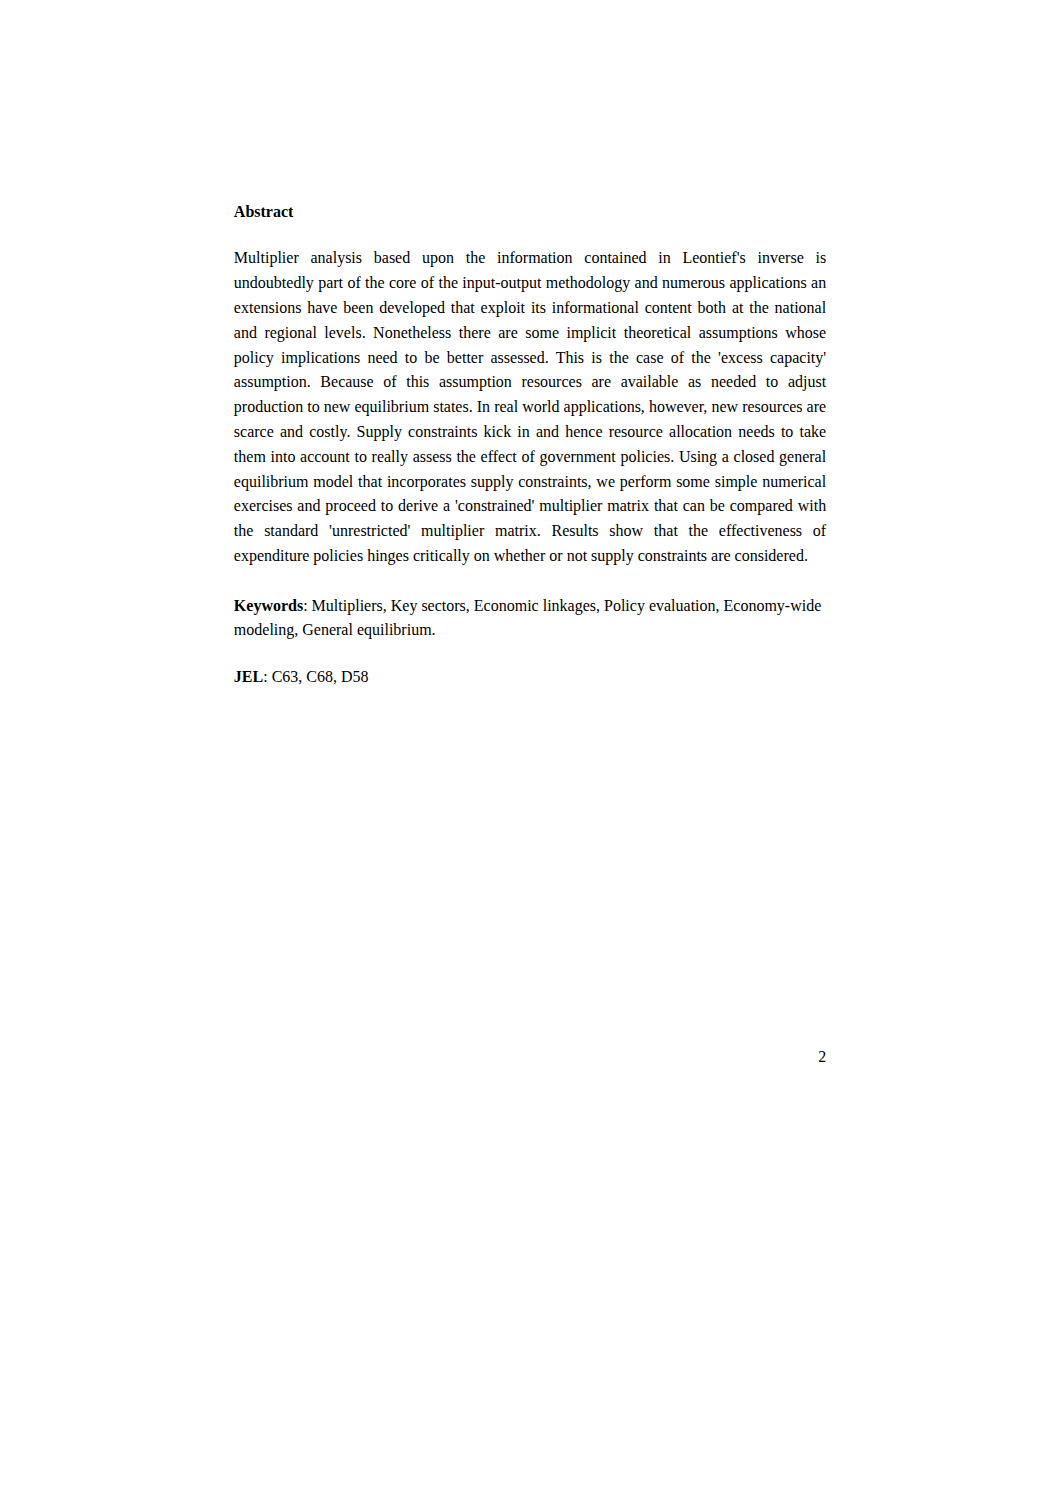Abstract
Multiplier analysis based upon the information contained in Leontief's inverse is undoubtedly part of the core of the input-output methodology and numerous applications an extensions have been developed that exploit its informational content both at the national and regional levels. Nonetheless there are some implicit theoretical assumptions whose policy implications need to be better assessed. This is the case of the 'excess capacity' assumption. Because of this assumption resources are available as needed to adjust production to new equilibrium states. In real world applications, however, new resources are scarce and costly. Supply constraints kick in and hence resource allocation needs to take them into account to really assess the effect of government policies. Using a closed general equilibrium model that incorporates supply constraints, we perform some simple numerical exercises and proceed to derive a 'constrained' multiplier matrix that can be compared with the standard 'unrestricted' multiplier matrix. Results show that the effectiveness of expenditure policies hinges critically on whether or not supply constraints are considered.
Keywords: Multipliers, Key sectors, Economic linkages, Policy evaluation, Economy-wide modeling, General equilibrium.
JEL: C63, C68, D58
2